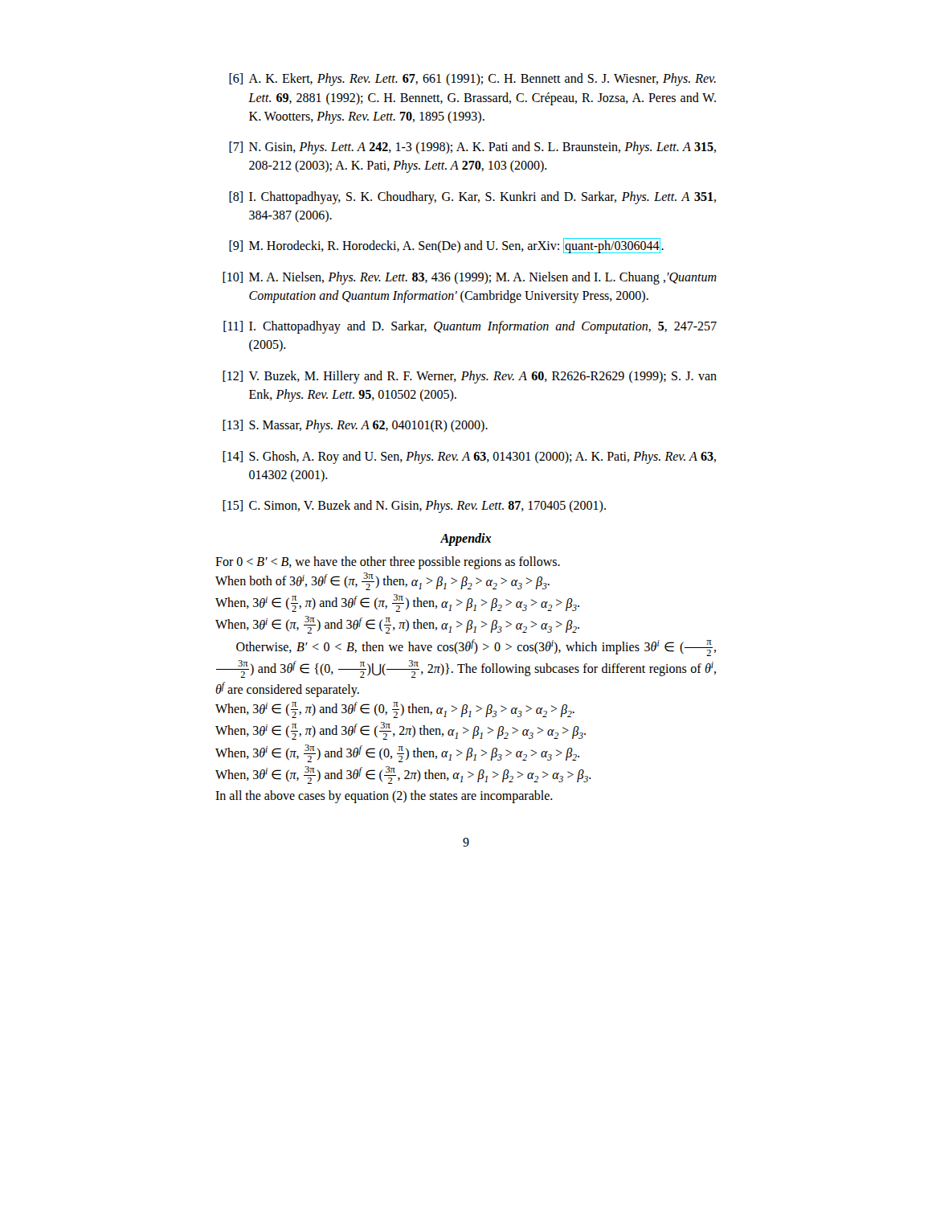[6] A. K. Ekert, Phys. Rev. Lett. 67, 661 (1991); C. H. Bennett and S. J. Wiesner, Phys. Rev. Lett. 69, 2881 (1992); C. H. Bennett, G. Brassard, C. Crépeau, R. Jozsa, A. Peres and W. K. Wootters, Phys. Rev. Lett. 70, 1895 (1993).
[7] N. Gisin, Phys. Lett. A 242, 1-3 (1998); A. K. Pati and S. L. Braunstein, Phys. Lett. A 315, 208-212 (2003); A. K. Pati, Phys. Lett. A 270, 103 (2000).
[8] I. Chattopadhyay, S. K. Choudhary, G. Kar, S. Kunkri and D. Sarkar, Phys. Lett. A 351, 384-387 (2006).
[9] M. Horodecki, R. Horodecki, A. Sen(De) and U. Sen, arXiv: quant-ph/0306044.
[10] M. A. Nielsen, Phys. Rev. Lett. 83, 436 (1999); M. A. Nielsen and I. L. Chuang ,'Quantum Computation and Quantum Information' (Cambridge University Press, 2000).
[11] I. Chattopadhyay and D. Sarkar, Quantum Information and Computation, 5, 247-257 (2005).
[12] V. Buzek, M. Hillery and R. F. Werner, Phys. Rev. A 60, R2626-R2629 (1999); S. J. van Enk, Phys. Rev. Lett. 95, 010502 (2005).
[13] S. Massar, Phys. Rev. A 62, 040101(R) (2000).
[14] S. Ghosh, A. Roy and U. Sen, Phys. Rev. A 63, 014301 (2000); A. K. Pati, Phys. Rev. A 63, 014302 (2001).
[15] C. Simon, V. Buzek and N. Gisin, Phys. Rev. Lett. 87, 170405 (2001).
Appendix
For 0 < B′ < B, we have the other three possible regions as follows.
When both of 3θi, 3θf ∈ (π, 3π 2) then, α1 > β1 > β2 > α2 > α3 > β3.
When, 3θi ∈ (π 2, π) and 3θf ∈ (π, 3π 2) then, α1 > β1 > β2 > α3 > α2 > β3.
When, 3θi ∈ (π, 3π 2) and 3θf ∈ (π 2, π) then, α1 > β1 > β3 > α2 > α3 > β2.
Otherwise, B′ < 0 < B, then we have cos(3θf) > 0 > cos(3θi), which implies 3θi ∈ (π 2, 3π 2) and 3θf ∈ {(0, π 2)⋃(3π 2, 2π)}. The following subcases for different regions of θi, θf are considered separately.
When, 3θi ∈ (π 2, π) and 3θf ∈ (0, π 2) then, α1 > β1 > β3 > α3 > α2 > β2.
When, 3θi ∈ (π 2, π) and 3θf ∈ (3π 2, 2π) then, α1 > β1 > β2 > α3 > α2 > β3.
When, 3θi ∈ (π, 3π 2) and 3θf ∈ (0, π 2) then, α1 > β1 > β3 > α2 > α3 > β2.
When, 3θi ∈ (π, 3π 2) and 3θf ∈ (3π 2, 2π) then, α1 > β1 > β2 > α2 > α3 > β3.
In all the above cases by equation (2) the states are incomparable.
9